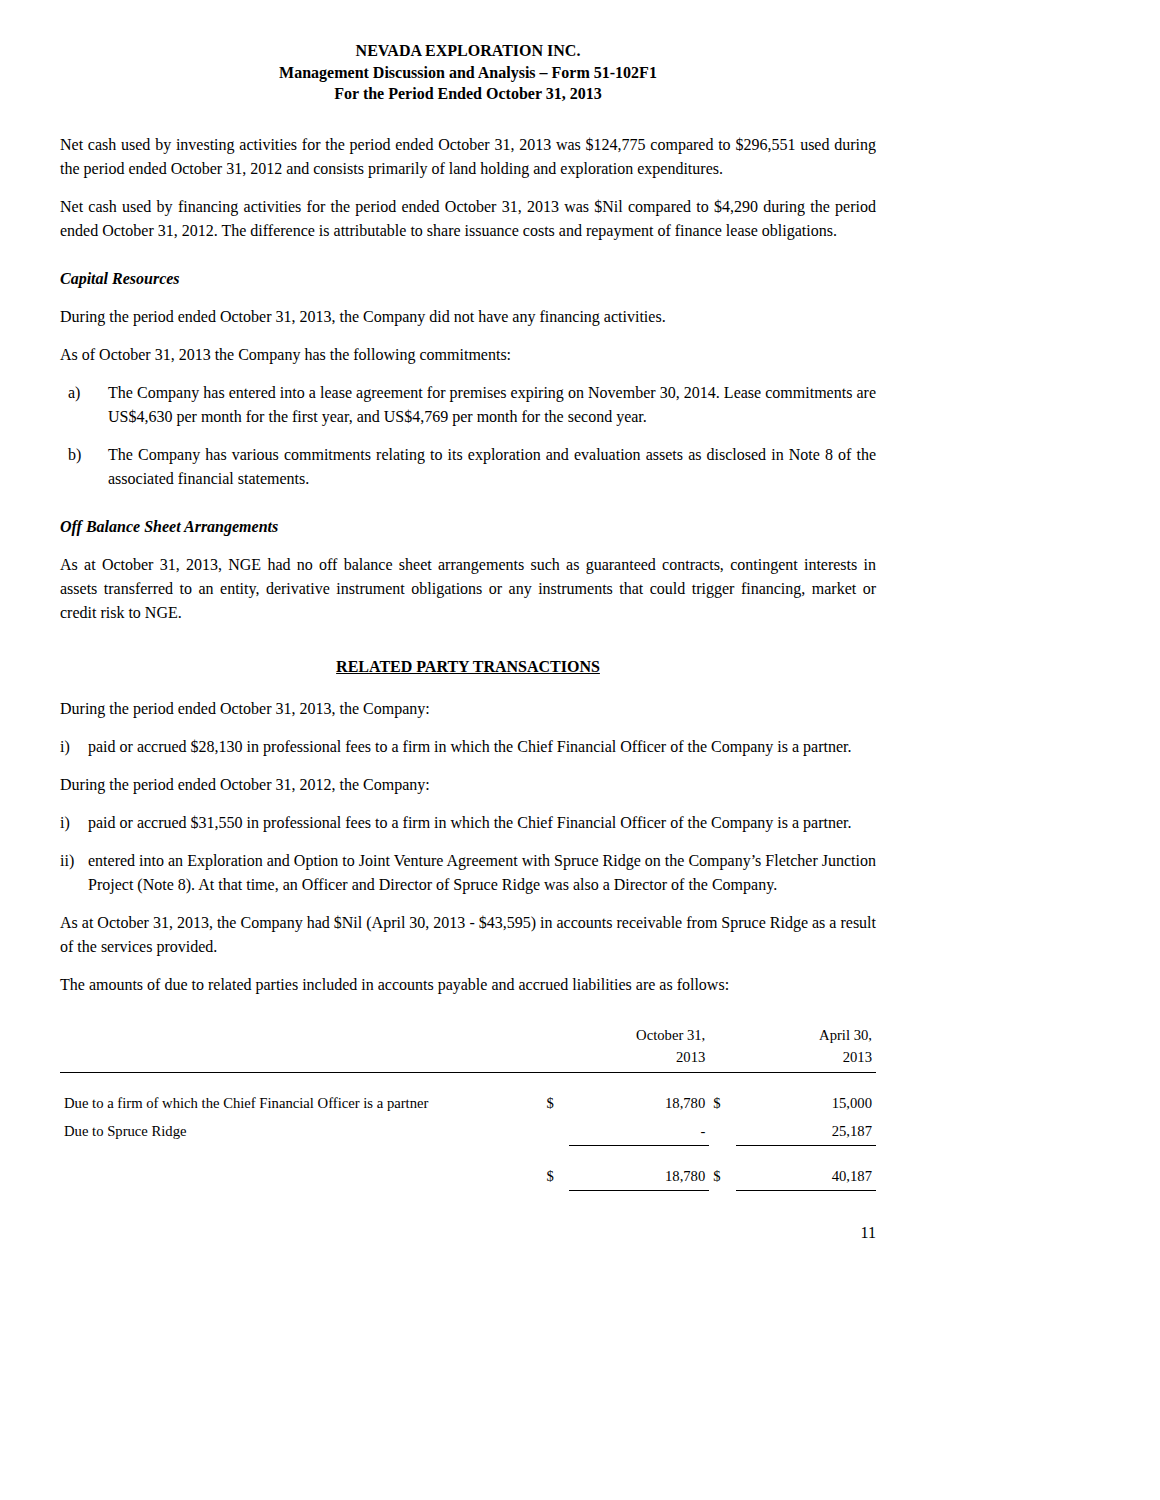NEVADA EXPLORATION INC.
Management Discussion and Analysis – Form 51-102F1
For the Period Ended October 31, 2013
Net cash used by investing activities for the period ended October 31, 2013 was $124,775 compared to $296,551 used during the period ended October 31, 2012 and consists primarily of land holding and exploration expenditures.
Net cash used by financing activities for the period ended October 31, 2013 was $Nil compared to $4,290 during the period ended October 31, 2012. The difference is attributable to share issuance costs and repayment of finance lease obligations.
Capital Resources
During the period ended October 31, 2013, the Company did not have any financing activities.
As of October 31, 2013 the Company has the following commitments:
a) The Company has entered into a lease agreement for premises expiring on November 30, 2014. Lease commitments are US$4,630 per month for the first year, and US$4,769 per month for the second year.
b) The Company has various commitments relating to its exploration and evaluation assets as disclosed in Note 8 of the associated financial statements.
Off Balance Sheet Arrangements
As at October 31, 2013, NGE had no off balance sheet arrangements such as guaranteed contracts, contingent interests in assets transferred to an entity, derivative instrument obligations or any instruments that could trigger financing, market or credit risk to NGE.
RELATED PARTY TRANSACTIONS
During the period ended October 31, 2013, the Company:
i) paid or accrued $28,130 in professional fees to a firm in which the Chief Financial Officer of the Company is a partner.
During the period ended October 31, 2012, the Company:
i) paid or accrued $31,550 in professional fees to a firm in which the Chief Financial Officer of the Company is a partner.
ii) entered into an Exploration and Option to Joint Venture Agreement with Spruce Ridge on the Company’s Fletcher Junction Project (Note 8). At that time, an Officer and Director of Spruce Ridge was also a Director of the Company.
As at October 31, 2013, the Company had $Nil (April 30, 2013 - $43,595) in accounts receivable from Spruce Ridge as a result of the services provided.
The amounts of due to related parties included in accounts payable and accrued liabilities are as follows:
| | | October 31, 2013 | | April 30, 2013 |
| --- | --- | --- | --- | --- |
| Due to a firm of which the Chief Financial Officer is a partner | $ | 18,780 | $ | 15,000 |
| Due to Spruce Ridge | | - | | 25,187 |
| | $ | 18,780 | $ | 40,187 |
11